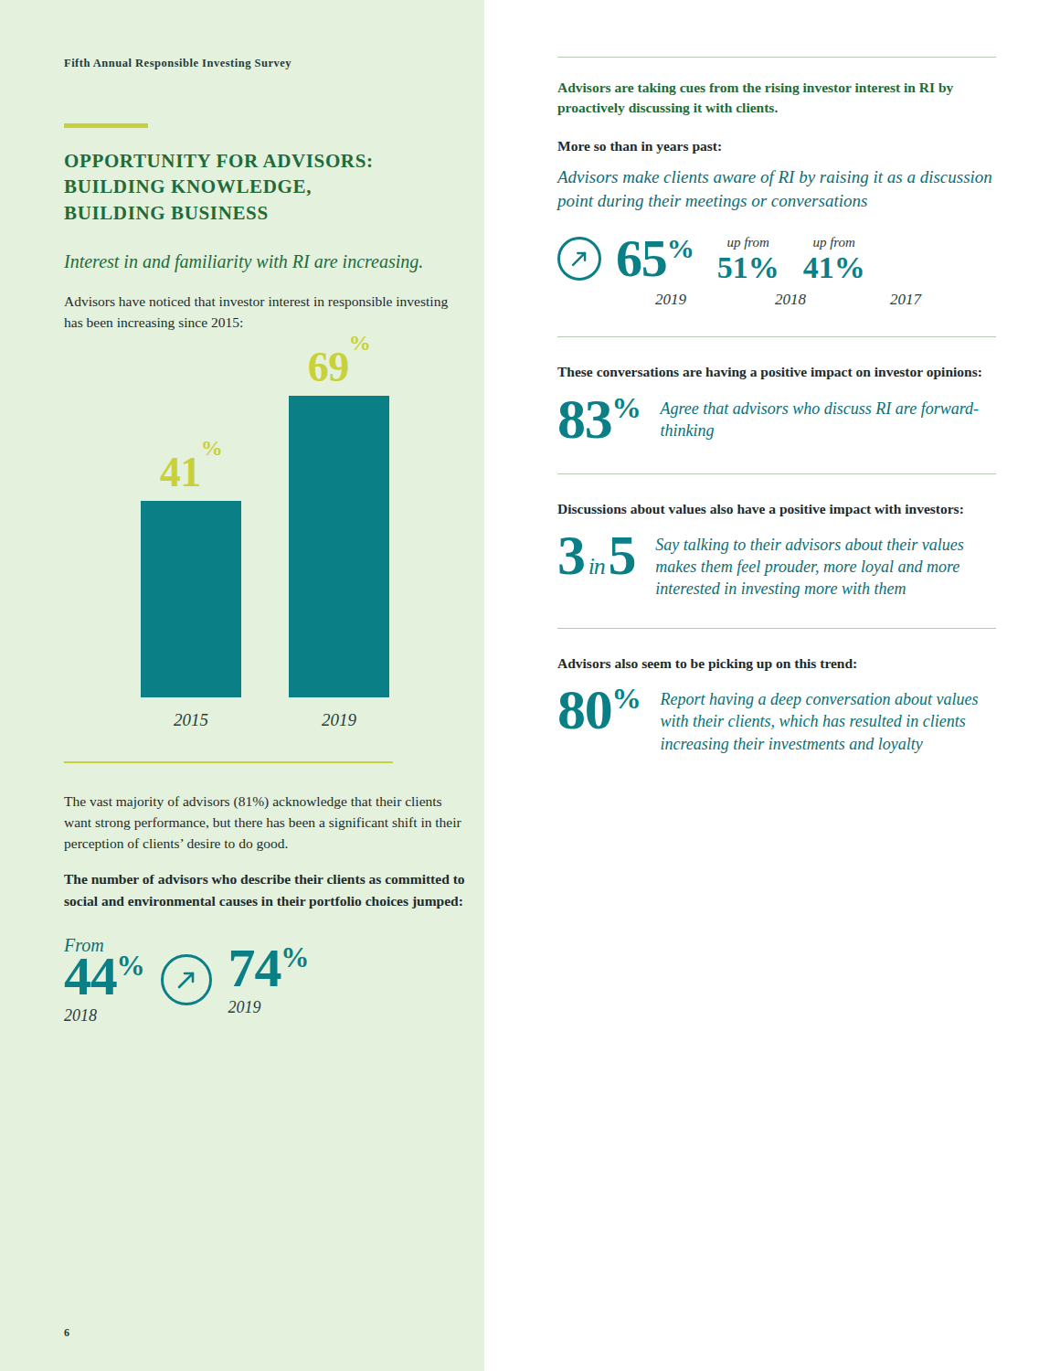Fifth Annual Responsible Investing Survey
Opportunity for Advisors:
Building Knowledge,
Building Business
Interest in and familiarity with RI are increasing.
Advisors have noticed that investor interest in responsible investing has been increasing since 2015:
41%
2015
69%
2019
The vast majority of advisors (81%) acknowledge that their clients want strong performance, but there has been a significant shift in their perception of clients’ desire to do good.
The number of advisors who describe their clients as committed to social and environmental causes in their portfolio choices jumped:
From
44%
2018
74%
2019
Advisors are taking cues from the rising investor interest in RI by proactively discussing it with clients.
More so than in years past:
Advisors make clients aware of RI by raising it as a discussion point during their meetings or conversations
65%
up from 51%
up from 41%
2019
2018
2017
These conversations are having a positive impact on investor opinions:
83%
Agree that advisors who discuss RI are forward-thinking
Discussions about values also have a positive impact with investors:
3in5
Say talking to their advisors about their values makes them feel prouder, more loyal and more interested in investing more with them
Advisors also seem to be picking up on this trend:
80%
Report having a deep conversation about values with their clients, which has resulted in clients increasing their investments and loyalty
6